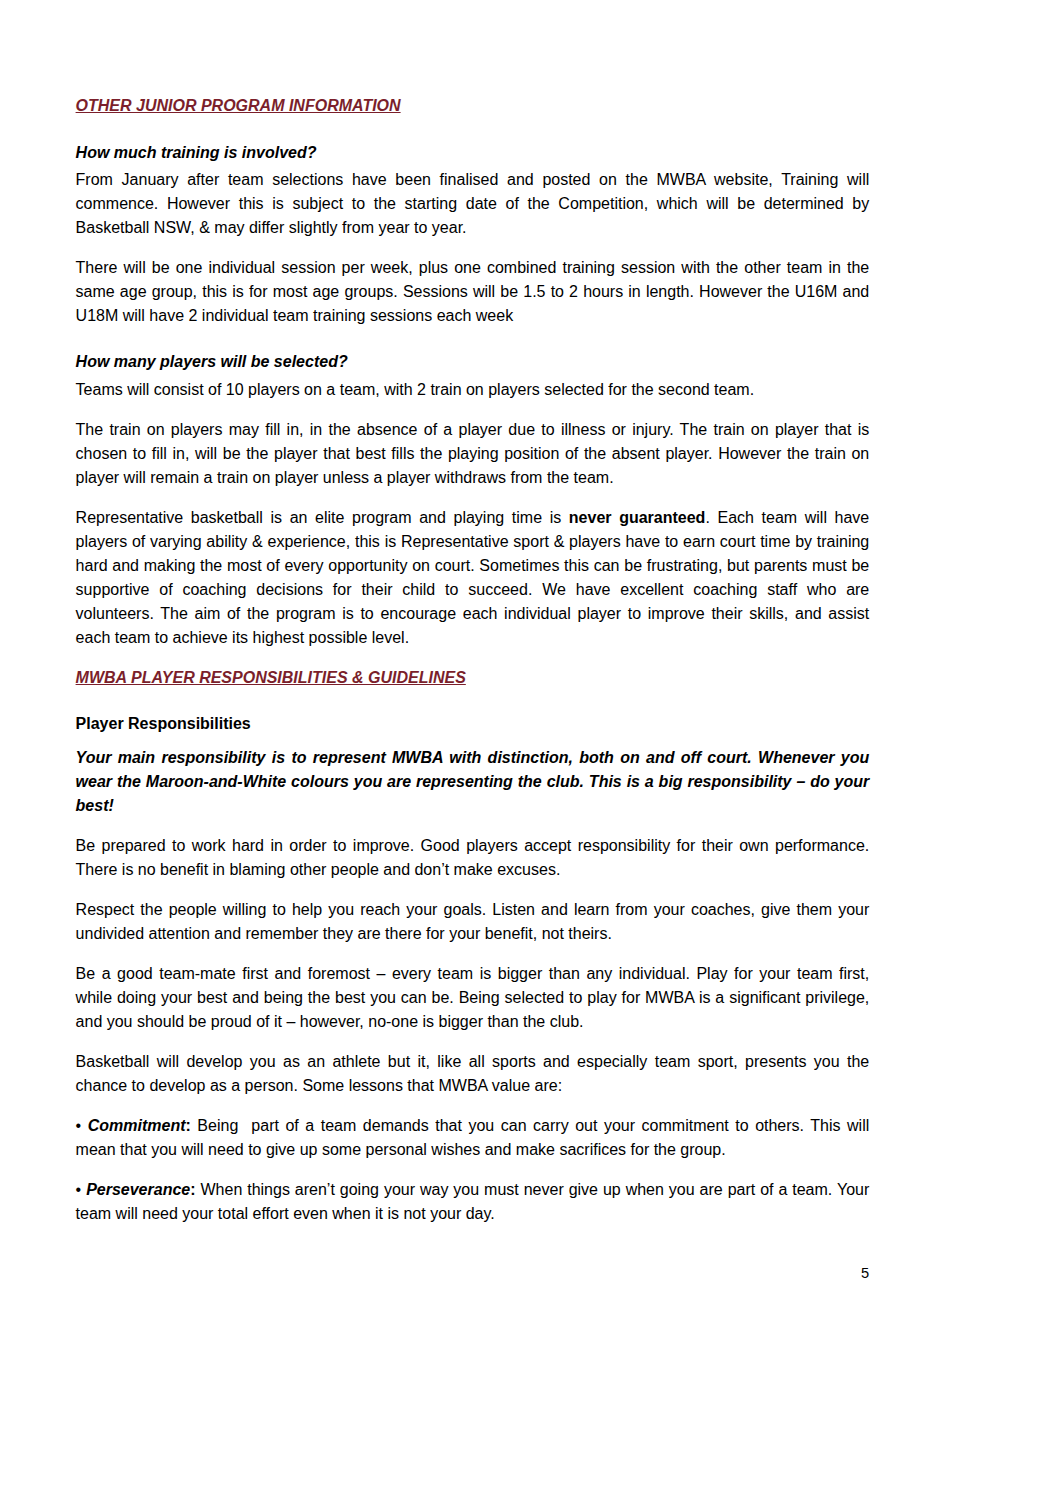OTHER JUNIOR PROGRAM INFORMATION
How much training is involved?
From January after team selections have been finalised and posted on the MWBA website, Training will commence. However this is subject to the starting date of the Competition, which will be determined by Basketball NSW, & may differ slightly from year to year.
There will be one individual session per week, plus one combined training session with the other team in the same age group, this is for most age groups. Sessions will be 1.5 to 2 hours in length. However the U16M and U18M will have 2 individual team training sessions each week
How many players will be selected?
Teams will consist of 10 players on a team, with 2 train on players selected for the second team.
The train on players may fill in, in the absence of a player due to illness or injury. The train on player that is chosen to fill in, will be the player that best fills the playing position of the absent player. However the train on player will remain a train on player unless a player withdraws from the team.
Representative basketball is an elite program and playing time is never guaranteed. Each team will have players of varying ability & experience, this is Representative sport & players have to earn court time by training hard and making the most of every opportunity on court. Sometimes this can be frustrating, but parents must be supportive of coaching decisions for their child to succeed. We have excellent coaching staff who are volunteers. The aim of the program is to encourage each individual player to improve their skills, and assist each team to achieve its highest possible level.
MWBA PLAYER RESPONSIBILITIES & GUIDELINES
Player Responsibilities
Your main responsibility is to represent MWBA with distinction, both on and off court. Whenever you wear the Maroon-and-White colours you are representing the club. This is a big responsibility – do your best!
Be prepared to work hard in order to improve. Good players accept responsibility for their own performance. There is no benefit in blaming other people and don’t make excuses.
Respect the people willing to help you reach your goals. Listen and learn from your coaches, give them your undivided attention and remember they are there for your benefit, not theirs.
Be a good team-mate first and foremost – every team is bigger than any individual. Play for your team first, while doing your best and being the best you can be. Being selected to play for MWBA is a significant privilege, and you should be proud of it – however, no-one is bigger than the club.
Basketball will develop you as an athlete but it, like all sports and especially team sport, presents you the chance to develop as a person. Some lessons that MWBA value are:
• Commitment: Being part of a team demands that you can carry out your commitment to others. This will mean that you will need to give up some personal wishes and make sacrifices for the group.
• Perseverance: When things aren’t going your way you must never give up when you are part of a team. Your team will need your total effort even when it is not your day.
5